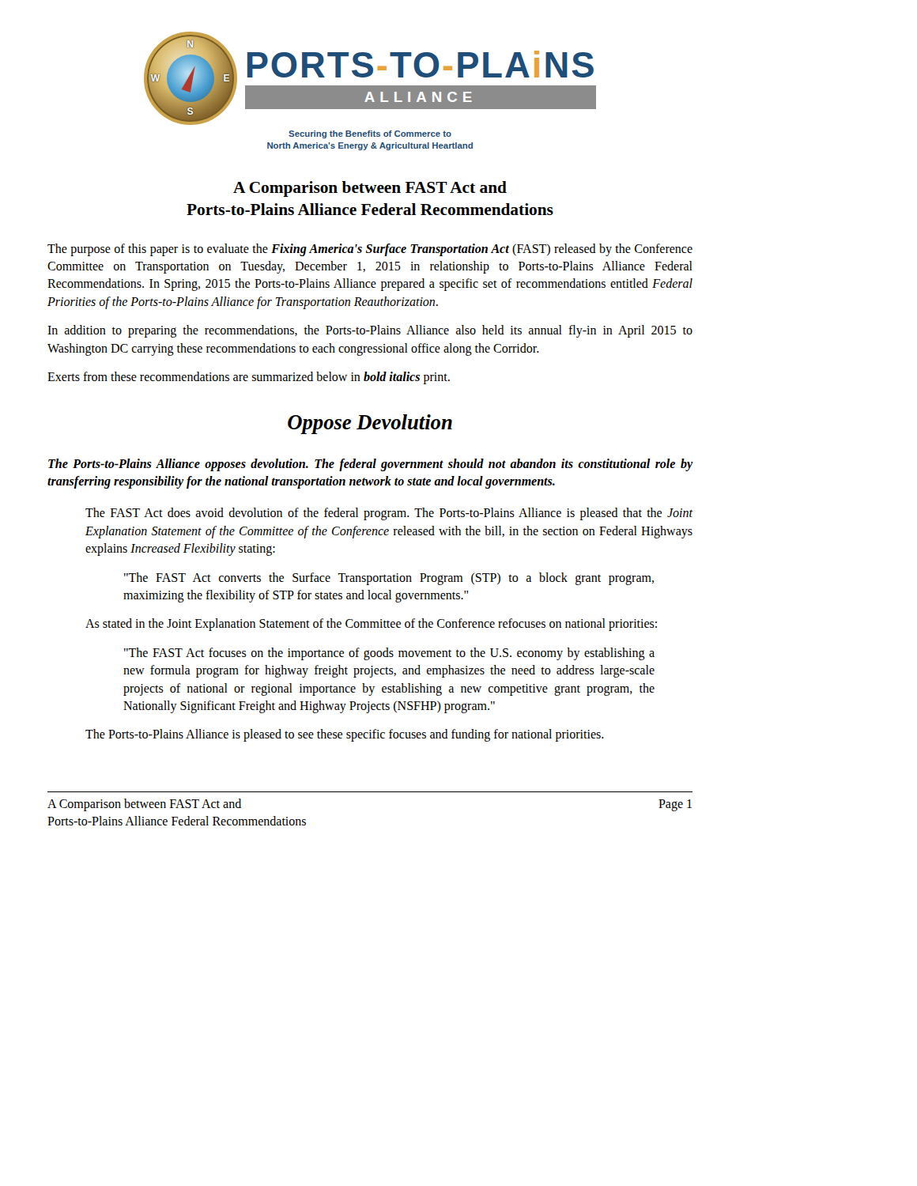N S E W
PORTS-TO-PLAi NS
ALLIANCE
Securing the Benefits of Commerce to
North America's Energy & Agricultural Heartland
A Comparison between FAST Act and
Ports-to-Plains Alliance Federal Recommendations
The purpose of this paper is to evaluate the Fixing America's Surface Transportation Act (FAST) released by the Conference Committee on Transportation on Tuesday, December 1, 2015 in relationship to Ports-to-Plains Alliance Federal Recommendations. In Spring, 2015 the Ports-to-Plains Alliance prepared a specific set of recommendations entitled Federal Priorities of the Ports-to-Plains Alliance for Transportation Reauthorization.
In addition to preparing the recommendations, the Ports-to-Plains Alliance also held its annual fly-in in April 2015 to Washington DC carrying these recommendations to each congressional office along the Corridor.
Exerts from these recommendations are summarized below in bold italics print.
Oppose Devolution
The Ports-to-Plains Alliance opposes devolution. The federal government should not abandon its constitutional role by transferring responsibility for the national transportation network to state and local governments.
The FAST Act does avoid devolution of the federal program. The Ports-to-Plains Alliance is pleased that the Joint Explanation Statement of the Committee of the Conference released with the bill, in the section on Federal Highways explains Increased Flexibility stating:
"The FAST Act converts the Surface Transportation Program (STP) to a block grant program, maximizing the flexibility of STP for states and local governments."
As stated in the Joint Explanation Statement of the Committee of the Conference refocuses on national priorities:
"The FAST Act focuses on the importance of goods movement to the U.S. economy by establishing a new formula program for highway freight projects, and emphasizes the need to address large-scale projects of national or regional importance by establishing a new competitive grant program, the Nationally Significant Freight and Highway Projects (NSFHP) program."
The Ports-to-Plains Alliance is pleased to see these specific focuses and funding for national priorities.
A Comparison between FAST Act and
Ports-to-Plains Alliance Federal Recommendations
Page 1